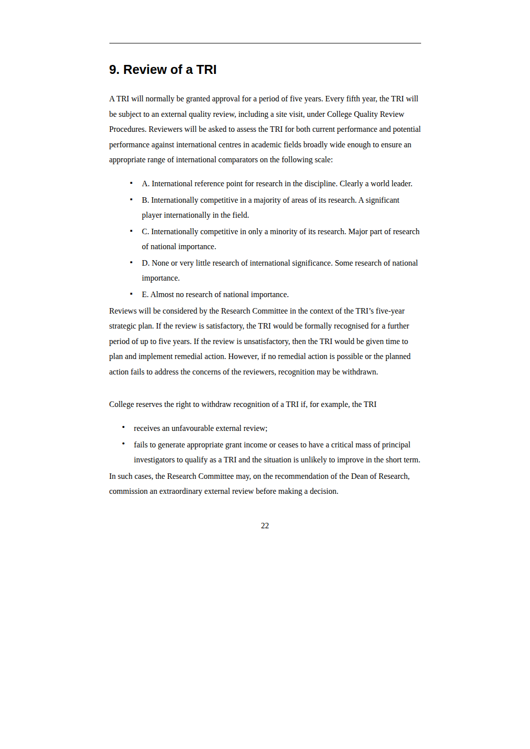9. Review of a TRI
A TRI will normally be granted approval for a period of five years. Every fifth year, the TRI will be subject to an external quality review, including a site visit, under College Quality Review Procedures. Reviewers will be asked to assess the TRI for both current performance and potential performance against international centres in academic fields broadly wide enough to ensure an appropriate range of international comparators on the following scale:
A. International reference point for research in the discipline. Clearly a world leader.
B. Internationally competitive in a majority of areas of its research. A significant player internationally in the field.
C. Internationally competitive in only a minority of its research. Major part of research of national importance.
D. None or very little research of international significance. Some research of national importance.
E. Almost no research of national importance.
Reviews will be considered by the Research Committee in the context of the TRI’s five-year strategic plan. If the review is satisfactory, the TRI would be formally recognised for a further period of up to five years. If the review is unsatisfactory, then the TRI would be given time to plan and implement remedial action. However, if no remedial action is possible or the planned action fails to address the concerns of the reviewers, recognition may be withdrawn.
College reserves the right to withdraw recognition of a TRI if, for example, the TRI
receives an unfavourable external review;
fails to generate appropriate grant income or ceases to have a critical mass of principal investigators to qualify as a TRI and the situation is unlikely to improve in the short term.
In such cases, the Research Committee may, on the recommendation of the Dean of Research, commission an extraordinary external review before making a decision.
22